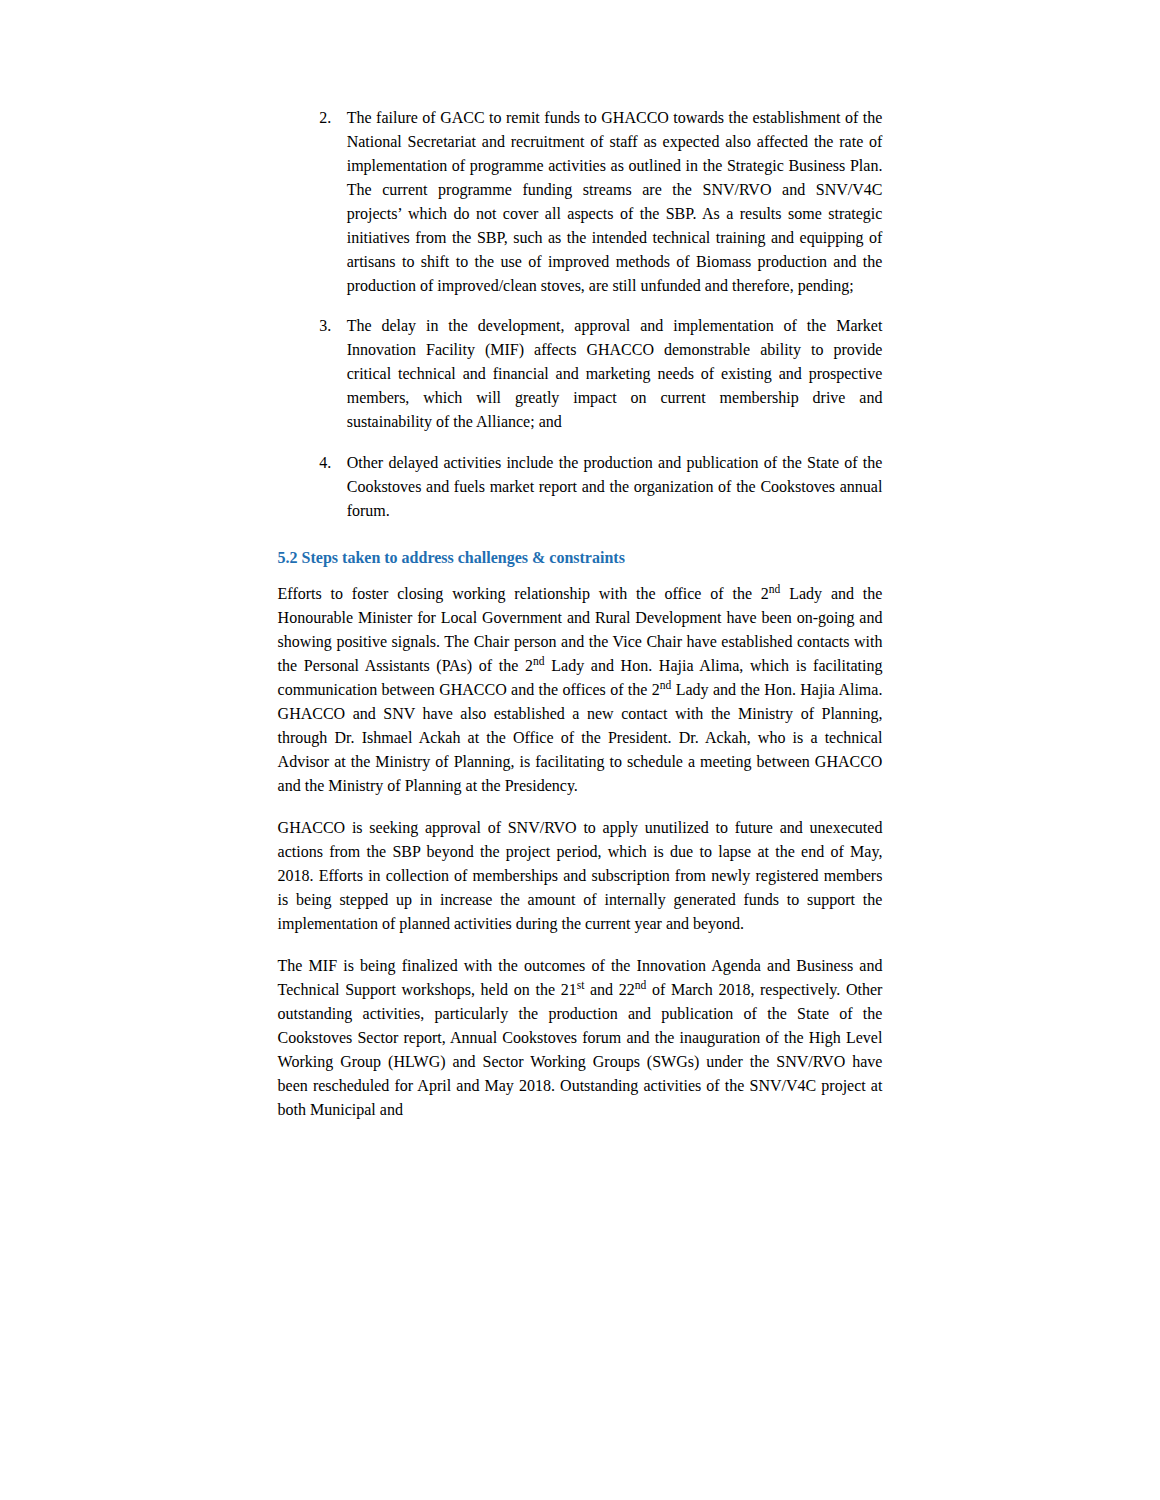The failure of GACC to remit funds to GHACCO towards the establishment of the National Secretariat and recruitment of staff as expected also affected the rate of implementation of programme activities as outlined in the Strategic Business Plan. The current programme funding streams are the SNV/RVO and SNV/V4C projects’ which do not cover all aspects of the SBP. As a results some strategic initiatives from the SBP, such as the intended technical training and equipping of artisans to shift to the use of improved methods of Biomass production and the production of improved/clean stoves, are still unfunded and therefore, pending;
The delay in the development, approval and implementation of the Market Innovation Facility (MIF) affects GHACCO demonstrable ability to provide critical technical and financial and marketing needs of existing and prospective members, which will greatly impact on current membership drive and sustainability of the Alliance; and
Other delayed activities include the production and publication of the State of the Cookstoves and fuels market report and the organization of the Cookstoves annual forum.
5.2 Steps taken to address challenges & constraints
Efforts to foster closing working relationship with the office of the 2nd Lady and the Honourable Minister for Local Government and Rural Development have been on-going and showing positive signals. The Chair person and the Vice Chair have established contacts with the Personal Assistants (PAs) of the 2nd Lady and Hon. Hajia Alima, which is facilitating communication between GHACCO and the offices of the 2nd Lady and the Hon. Hajia Alima. GHACCO and SNV have also established a new contact with the Ministry of Planning, through Dr. Ishmael Ackah at the Office of the President. Dr. Ackah, who is a technical Advisor at the Ministry of Planning, is facilitating to schedule a meeting between GHACCO and the Ministry of Planning at the Presidency.
GHACCO is seeking approval of SNV/RVO to apply unutilized to future and unexecuted actions from the SBP beyond the project period, which is due to lapse at the end of May, 2018. Efforts in collection of memberships and subscription from newly registered members is being stepped up in increase the amount of internally generated funds to support the implementation of planned activities during the current year and beyond.
The MIF is being finalized with the outcomes of the Innovation Agenda and Business and Technical Support workshops, held on the 21st and 22nd of March 2018, respectively. Other outstanding activities, particularly the production and publication of the State of the Cookstoves Sector report, Annual Cookstoves forum and the inauguration of the High Level Working Group (HLWG) and Sector Working Groups (SWGs) under the SNV/RVO have been rescheduled for April and May 2018. Outstanding activities of the SNV/V4C project at both Municipal and